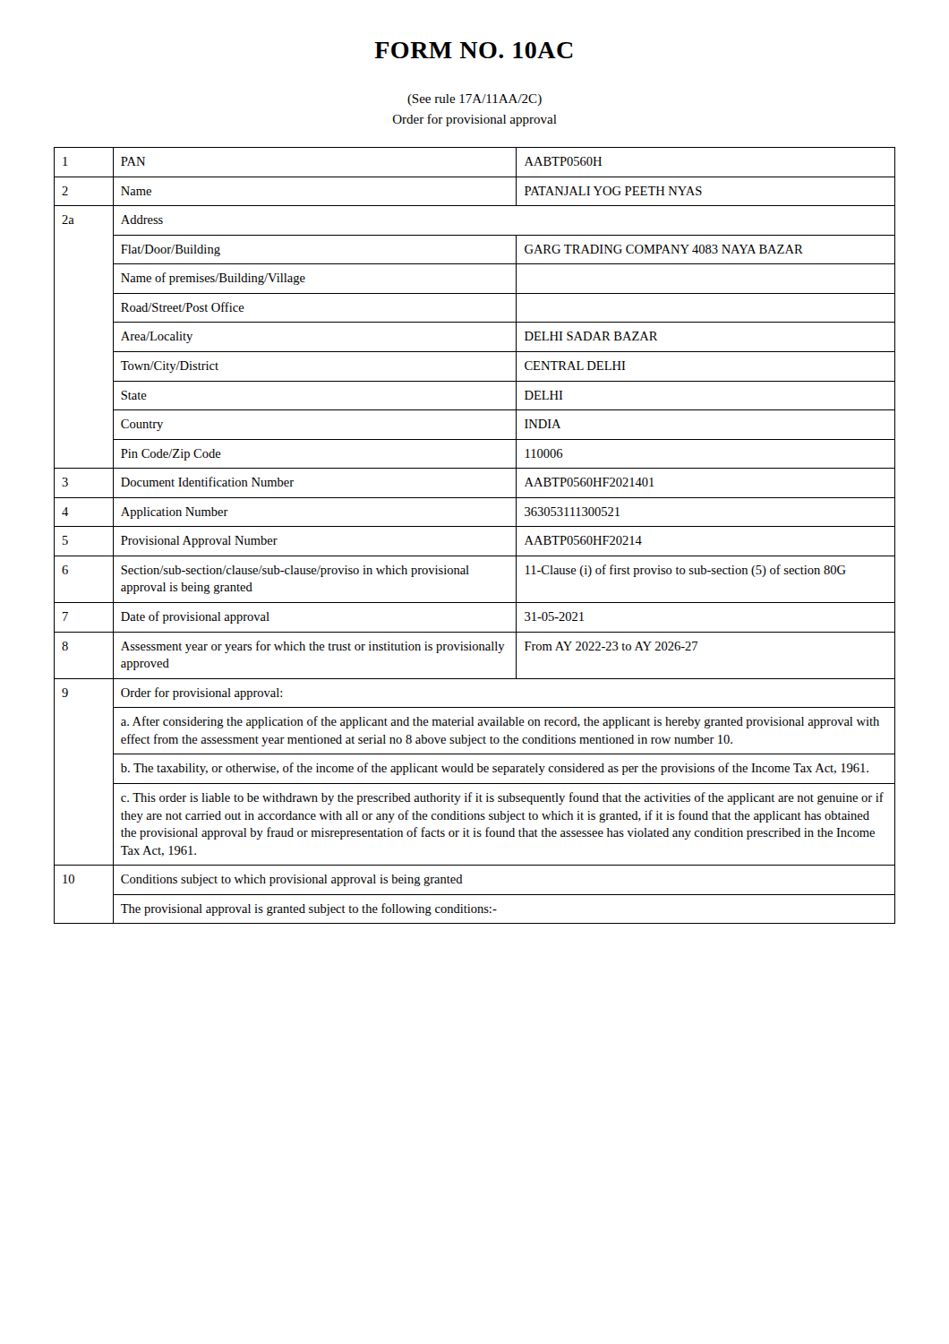FORM NO. 10AC
(See rule 17A/11AA/2C)
Order for provisional approval
| 1 | PAN | AABTP0560H |
| 2 | Name | PATANJALI YOG PEETH NYAS |
| 2a | / Address / / Flat/Door/Building / GARG TRADING COMPANY 4083 NAYA BAZAR / / Name of premises/Building/Village / / / Road/Street/Post Office / / / Area/Locality / DELHI SADAR BAZAR / / Town/City/District / CENTRAL DELHI / / State / DELHI / / Country / INDIA / / Pin Code/Zip Code / 110006 / |
| 3 | Document Identification Number | AABTP0560HF2021401 |
| 4 | Application Number | 363053111300521 |
| 5 | Provisional Approval Number | AABTP0560HF20214 |
| 6 | Section/sub-section/clause/sub-clause/proviso in which provisional approval is being granted | 11-Clause (i) of first proviso to sub-section (5) of section 80G |
| 7 | Date of provisional approval | 31-05-2021 |
| 8 | Assessment year or years for which the trust or institution is provisionally approved | From AY 2022-23 to AY 2026-27 |
| 9 | / Order for provisional approval: / / a. After considering the application of the applicant and the material available on record, the applicant is hereby granted provisional approval with effect from the assessment year mentioned at serial no 8 above subject to the conditions mentioned in row number 10. / / b. The taxability, or otherwise, of the income of the applicant would be separately considered as per the provisions of the Income Tax Act, 1961. / / c. This order is liable to be withdrawn by the prescribed authority if it is subsequently found that the activities of the applicant are not genuine or if they are not carried out in accordance with all or any of the conditions subject to which it is granted, if it is found that the applicant has obtained the provisional approval by fraud or misrepresentation of facts or it is found that the assessee has violated any condition prescribed in the Income Tax Act, 1961. / |
| 10 | / Conditions subject to which provisional approval is being granted / / The provisional approval is granted subject to the following conditions:- / |